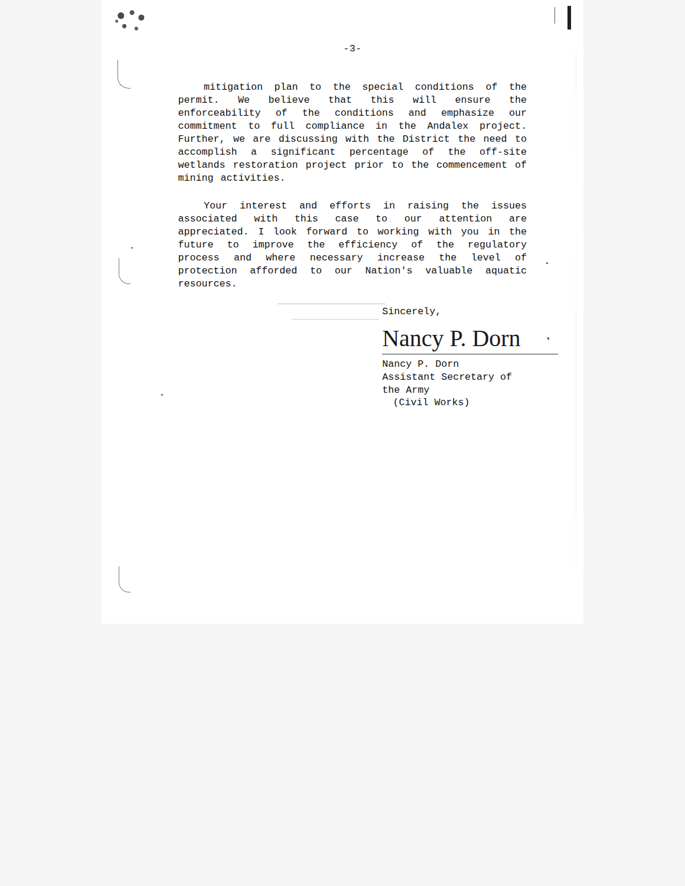-3-
mitigation plan to the special conditions of the permit. We believe that this will ensure the enforceability of the conditions and emphasize our commitment to full compliance in the Andalex project. Further, we are discussing with the District the need to accomplish a significant percentage of the off-site wetlands restoration project prior to the commencement of mining activities.
Your interest and efforts in raising the issues associated with this case to our attention are appreciated. I look forward to working with you in the future to improve the efficiency of the regulatory process and where necessary increase the level of protection afforded to our Nation's valuable aquatic resources.
Sincerely,
Nancy P. Dorn
Nancy P. Dorn
Assistant Secretary of the Army
(Civil Works)